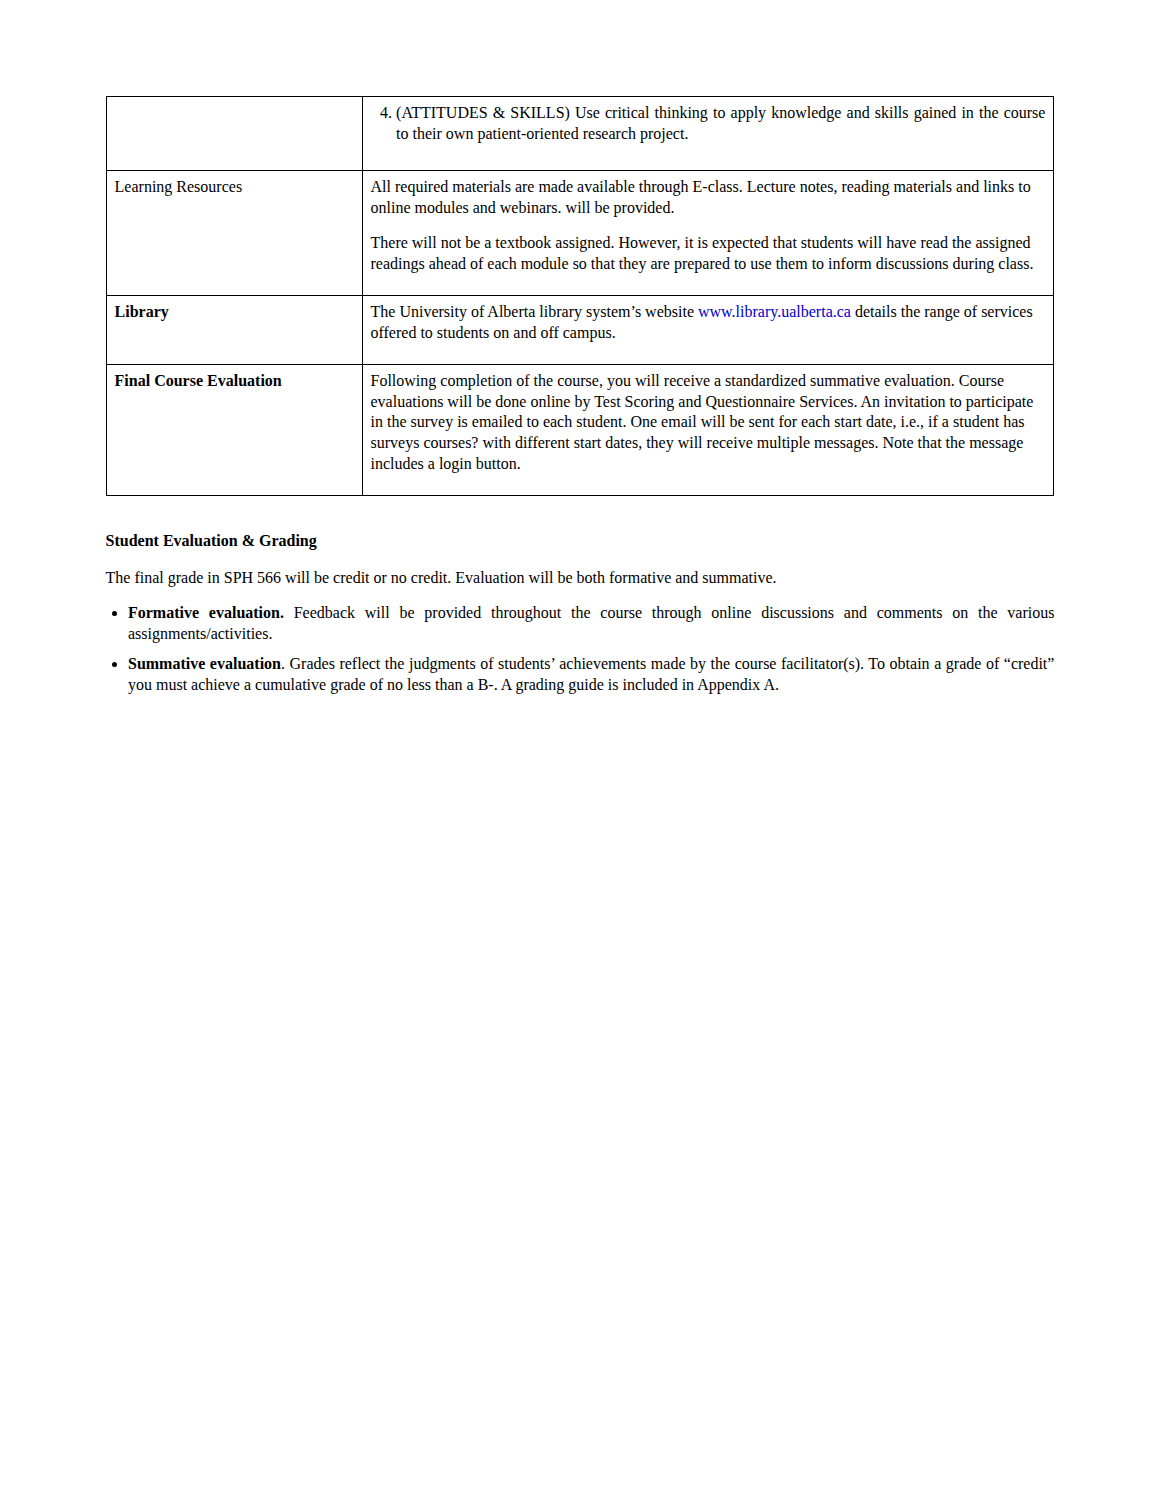| | (ATTITUDES & SKILLS) Use critical thinking to apply knowledge and skills gained in the course to their own patient-oriented research project. |
| Learning Resources | All required materials are made available through E-class. Lecture notes, reading materials and links to online modules and webinars. will be provided. There will not be a textbook assigned. However, it is expected that students will have read the assigned readings ahead of each module so that they are prepared to use them to inform discussions during class. |
| Library | The University of Alberta library system’s website www.library.ualberta.ca details the range of services offered to students on and off campus. |
| Final Course Evaluation | Following completion of the course, you will receive a standardized summative evaluation. Course evaluations will be done online by Test Scoring and Questionnaire Services. An invitation to participate in the survey is emailed to each student. One email will be sent for each start date, i.e., if a student has surveys courses? with different start dates, they will receive multiple messages. Note that the message includes a login button. |
Student Evaluation & Grading
The final grade in SPH 566 will be credit or no credit. Evaluation will be both formative and summative.
Formative evaluation. Feedback will be provided throughout the course through online discussions and comments on the various assignments/activities.
Summative evaluation. Grades reflect the judgments of students’ achievements made by the course facilitator(s). To obtain a grade of “credit” you must achieve a cumulative grade of no less than a B-. A grading guide is included in Appendix A.